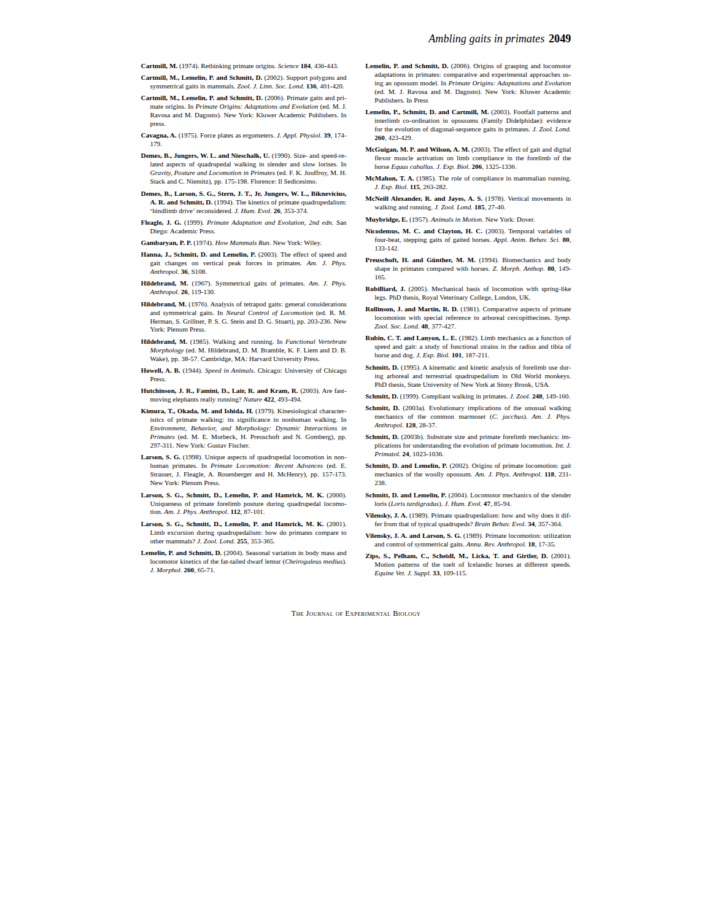Ambling gaits in primates 2049
Cartmill, M. (1974). Rethinking primate origins. Science 184, 436-443.
Cartmill, M., Lemelin, P. and Schmitt, D. (2002). Support polygons and symmetrical gaits in mammals. Zool. J. Linn. Soc. Lond. 136, 401-420.
Cartmill, M., Lemelin, P. and Schmitt, D. (2006). Primate gaits and primate origins. In Primate Origins: Adaptations and Evolution (ed. M. J. Ravosa and M. Dagosto). New York: Kluwer Academic Publishers. In press.
Cavagna, A. (1975). Force plates as ergometers. J. Appl. Physiol. 39, 174-179.
Demes, B., Jungers, W. L. and Nieschalk, U. (1990). Size- and speed-related aspects of quadrupedal walking in slender and slow lorises. In Gravity, Posture and Locomotion in Primates (ed. F. K. Jouffroy, M. H. Stack and C. Niemitz), pp. 175-198. Florence: Il Sedicesimo.
Demes, B., Larson, S. G., Stern, J. T., Jr, Jungers, W. L., Biknevicius, A. R. and Schmitt, D. (1994). The kinetics of primate quadrupedalism: ‘hindlimb drive’ reconsidered. J. Hum. Evol. 26, 353-374.
Fleagle, J. G. (1999). Primate Adaptation and Evolution, 2nd edn. San Diego: Academic Press.
Gambaryan, P. P. (1974). How Mammals Run. New York: Wiley.
Hanna, J., Schmitt, D. and Lemelin, P. (2003). The effect of speed and gait changes on vertical peak forces in primates. Am. J. Phys. Anthropol. 36, S108.
Hildebrand, M. (1967). Symmetrical gaits of primates. Am. J. Phys. Anthropol. 26, 119-130.
Hildebrand, M. (1976). Analysis of tetrapod gaits: general considerations and symmetrical gaits. In Neural Control of Locomotion (ed. R. M. Herman, S. Grillner, P. S. G. Stein and D. G. Stuart), pp. 203-236. New York: Plenum Press.
Hildebrand, M. (1985). Walking and running. In Functional Vertebrate Morphology (ed. M. Hildebrand, D. M. Bramble, K. F. Liem and D. B. Wake), pp. 38-57. Cambridge, MA: Harvard University Press.
Howell, A. B. (1944). Speed in Animals. Chicago: University of Chicago Press.
Hutchinson, J. R., Famini, D., Lair, R. and Kram, R. (2003). Are fast-moving elephants really running? Nature 422, 493-494.
Kimura, T., Okada, M. and Ishida, H. (1979). Kinesiological characteristics of primate walking: its significance in nonhuman walking. In Environment, Behavior, and Morphology: Dynamic Interactions in Primates (ed. M. E. Morbeck, H. Preuschoft and N. Gomberg), pp. 297-311. New York: Gustav Fischer.
Larson, S. G. (1998). Unique aspects of quadrupedal locomotion in nonhuman primates. In Primate Locomotion: Recent Advances (ed. E. Strasser, J. Fleagle, A. Rosenberger and H. McHenry), pp. 157-173. New York: Plenum Press.
Larson, S. G., Schmitt, D., Lemelin, P. and Hamrick, M. K. (2000). Uniqueness of primate forelimb posture during quadrupedal locomotion. Am. J. Phys. Anthropol. 112, 87-101.
Larson, S. G., Schmitt, D., Lemelin, P. and Hamrick, M. K. (2001). Limb excursion during quadrupedalism: how do primates compare to other mammals? J. Zool. Lond. 255, 353-365.
Lemelin, P. and Schmitt, D. (2004). Seasonal variation in body mass and locomotor kinetics of the fat-tailed dwarf lemur (Cheirogaleus medius). J. Morphol. 260, 65-71.
Lemelin, P. and Schmitt, D. (2006). Origins of grasping and locomotor adaptations in primates: comparative and experimental approaches using an opossum model. In Primate Origins: Adaptations and Evolution (ed. M. J. Ravosa and M. Dagosto). New York: Kluwer Academic Publishers. In Press
Lemelin, P., Schmitt, D. and Cartmill, M. (2003). Footfall patterns and interlimb co-ordination in opossums (Family Didelphidae): evidence for the evolution of diagonal-sequence gaits in primates. J. Zool. Lond. 260, 423-429.
McGuigan, M. P. and Wilson, A. M. (2003). The effect of gait and digital flexor muscle activation on limb compliance in the forelimb of the horse Equus caballus. J. Exp. Biol. 206, 1325-1336.
McMahon, T. A. (1985). The role of compliance in mammalian running. J. Exp. Biol. 115, 263-282.
McNeill Alexander, R. and Jayes, A. S. (1978). Vertical movements in walking and running. J. Zool. Lond. 185, 27-40.
Muybridge, E. (1957). Animals in Motion. New York: Dover.
Nicodemus, M. C. and Clayton, H. C. (2003). Temporal variables of four-beat, stepping gaits of gaited horses. Appl. Anim. Behav. Sci. 80, 133-142.
Preuschoft, H. and Günther, M. M. (1994). Biomechanics and body shape in primates compared with horses. Z. Morph. Anthop. 80, 149-165.
Robilliard, J. (2005). Mechanical basis of locomotion with spring-like legs. PhD thesis, Royal Veterinary College, London, UK.
Rollinson, J. and Martin, R. D. (1981). Comparative aspects of primate locomotion with special reference to arboreal cercopithecines. Symp. Zool. Soc. Lond. 48, 377-427.
Rubin, C. T. and Lanyon, L. E. (1982). Limb mechanics as a function of speed and gait: a study of functional strains in the radius and tibia of horse and dog. J. Exp. Biol. 101, 187-211.
Schmitt, D. (1995). A kinematic and kinetic analysis of forelimb use during arboreal and terrestrial quadrupedalism in Old World monkeys. PhD thesis, State University of New York at Stony Brook, USA.
Schmitt, D. (1999). Compliant walking in primates. J. Zool. 248, 149-160.
Schmitt, D. (2003a). Evolutionary implications of the unusual walking mechanics of the common marmoset (C. jacchus). Am. J. Phys. Anthropol. 128, 28-37.
Schmitt, D. (2003b). Substrate size and primate forelimb mechanics: implications for understanding the evolution of primate locomotion. Int. J. Primatol. 24, 1023-1036.
Schmitt, D. and Lemelin, P. (2002). Origins of primate locomotion: gait mechanics of the woolly opossum. Am. J. Phys. Anthropol. 118, 231-238.
Schmitt, D. and Lemelin, P. (2004). Locomotor mechanics of the slender loris (Loris tardigradus). J. Hum. Evol. 47, 85-94.
Vilensky, J. A. (1989). Primate quadrupedalism: how and why does it differ from that of typical quadrupeds? Brain Behav. Evol. 34, 357-364.
Vilensky, J. A. and Larson, S. G. (1989). Primate locomotion: utilization and control of symmetrical gaits. Annu. Rev. Anthropol. 18, 17-35.
Zips, S., Pelham, C., Scheidl, M., Licka, T. and Girtler, D. (2001). Motion patterns of the toelt of Icelandic horses at different speeds. Equine Vet. J. Suppl. 33, 109-115.
The Journal of Experimental Biology